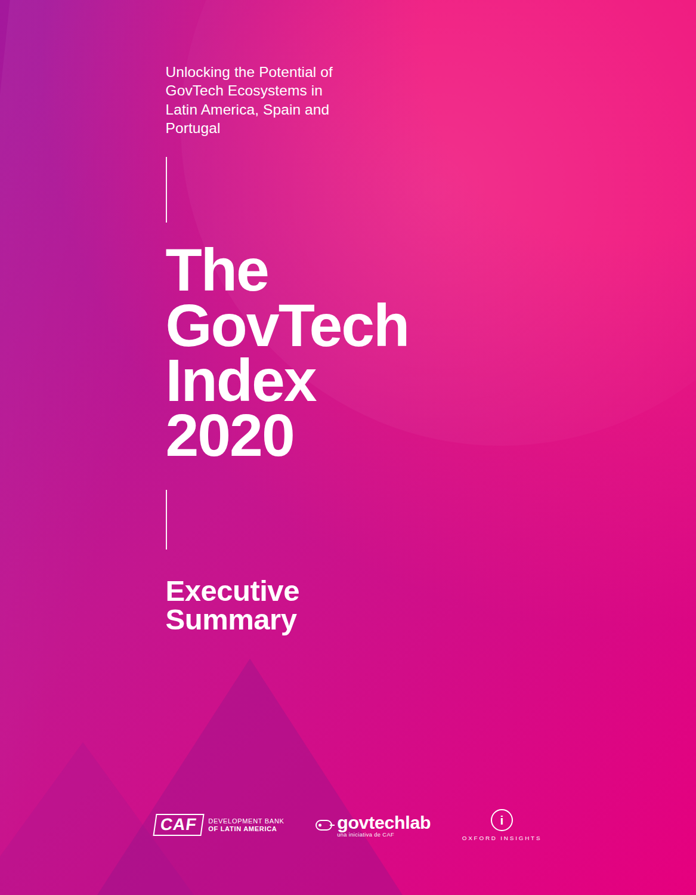Unlocking the Potential of GovTech Ecosystems in Latin America, Spain and Portugal
The GovTech Index 2020
Executive Summary
CAF Development Bank
of Latin America
govtechlab una iniciativa de CAF
i Oxford Insights